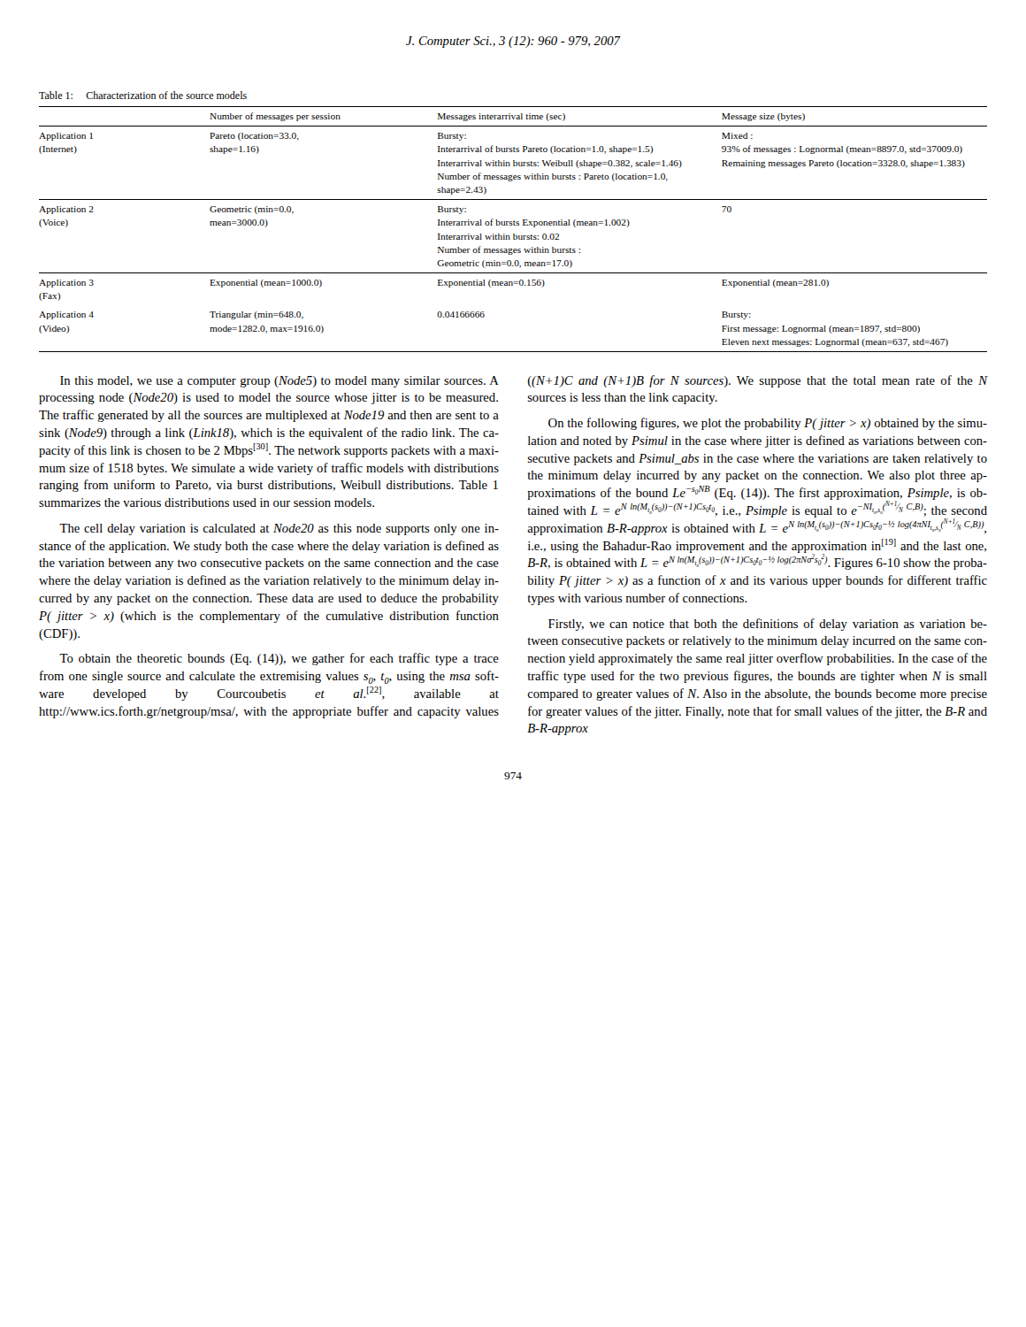J. Computer Sci., 3 (12): 960 - 979, 2007
Table 1: Characterization of the source models
| | Number of messages per session | Messages interarrival time (sec) | Message size (bytes) |
| --- | --- | --- | --- |
| Application 1 (Internet) | Pareto (location=33.0, shape=1.16) | Bursty: Interarrival of bursts Pareto (location=1.0, shape=1.5) Interarrival within bursts: Weibull (shape=0.382, scale=1.46) Number of messages within bursts : Pareto (location=1.0, shape=2.43) | Mixed : 93% of messages : Lognormal (mean=8897.0, std=37009.0) Remaining messages Pareto (location=3328.0, shape=1.383) |
| Application 2 (Voice) | Geometric (min=0.0, mean=3000.0) | Bursty: Interarrival of bursts Exponential (mean=1.002) Interarrival within bursts: 0.02 Number of messages within bursts : Geometric (min=0.0, mean=17.0) | 70 |
| Application 3 (Fax) | Exponential (mean=1000.0) | Exponential (mean=0.156) | Exponential (mean=281.0) |
| Application 4 (Video) | Triangular (min=648.0, mode=1282.0, max=1916.0) | 0.04166666 | Bursty: First message: Lognormal (mean=1897, std=800) Eleven next messages: Lognormal (mean=637, std=467) |
In this model, we use a computer group (Node5) to model many similar sources. A processing node (Node20) is used to model the source whose jitter is to be measured. The traffic generated by all the sources are multiplexed at Node19 and then are sent to a sink (Node9) through a link (Link18), which is the equivalent of the radio link. The capacity of this link is chosen to be 2 Mbps[30]. The network supports packets with a maximum size of 1518 bytes. We simulate a wide variety of traffic models with distributions ranging from uniform to Pareto, via burst distributions, Weibull distributions. Table 1 summarizes the various distributions used in our session models.
The cell delay variation is calculated at Node20 as this node supports only one instance of the application. We study both the case where the delay variation is defined as the variation between any two consecutive packets on the same connection and the case where the delay variation is defined as the variation relatively to the minimum delay incurred by any packet on the connection. These data are used to deduce the probability P( jitter > x) (which is the complementary of the cumulative distribution function (CDF)).
To obtain the theoretic bounds (Eq. (14)), we gather for each traffic type a trace from one single source and calculate the extremising values s0, t0, using the msa software developed by Courcoubetis et al.[22], available at http://www.ics.forth.gr/netgroup/msa/, with the appropriate buffer and capacity values ((N+1)C and (N+1)B for N sources). We suppose that the total mean rate of the N sources is less than the link capacity.
On the following figures, we plot the probability P( jitter > x) obtained by the simulation and noted by Psimul in the case where jitter is defined as variations between consecutive packets and Psimul_abs in the case where the variations are taken relatively to the minimum delay incurred by any packet on the connection. We also plot three approximations of the bound Le−s0NB (Eq. (14)). The first approximation, Psimple, is obtained with L = eN ln(Mt0(s0))−(N+1)Cs0t0, i.e., Psimple is equal to e−NIt0,s0(N+1⁄N C,B); the second approximation B-R-approx is obtained with L = eN ln(Mt0(s0))−(N+1)Cs0t0−½ log(4πNIt0,s0(N+1⁄N C,B)), i.e., using the Bahadur-Rao improvement and the approximation in[19] and the last one, B-R, is obtained with L = eN ln(Mt0(s0))−(N+1)Cs0t0−½ log(2πNσ2s02). Figures 6-10 show the probability P( jitter > x) as a function of x and its various upper bounds for different traffic types with various number of connections.
Firstly, we can notice that both the definitions of delay variation as variation between consecutive packets or relatively to the minimum delay incurred on the same connection yield approximately the same real jitter overflow probabilities. In the case of the traffic type used for the two previous figures, the bounds are tighter when N is small compared to greater values of N. Also in the absolute, the bounds become more precise for greater values of the jitter. Finally, note that for small values of the jitter, the B-R and B-R-approx
974